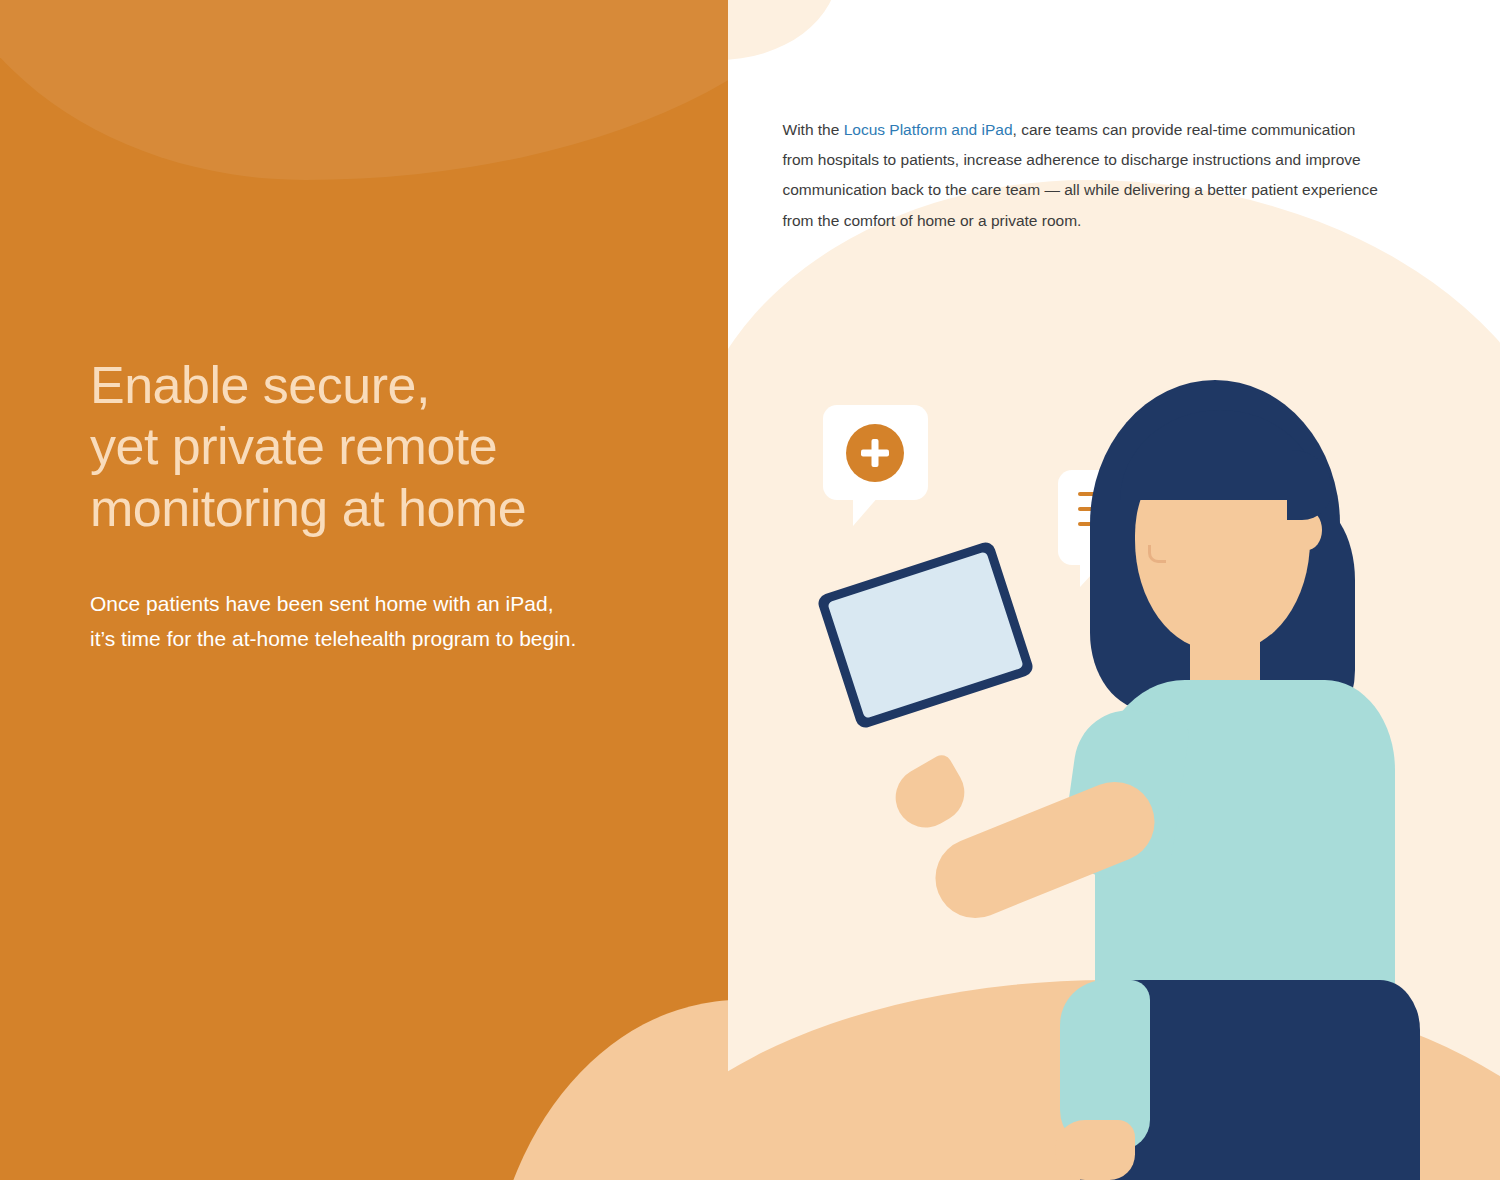Enable secure,
yet private remote
monitoring at home
Once patients have been sent home with an iPad, it’s time for the at-home telehealth program to begin.
With the Locus Platform and iPad, care teams can provide real-time communication from hospitals to patients, increase adherence to discharge instructions and improve communication back to the care team — all while delivering a better patient experience from the comfort of home or a private room.